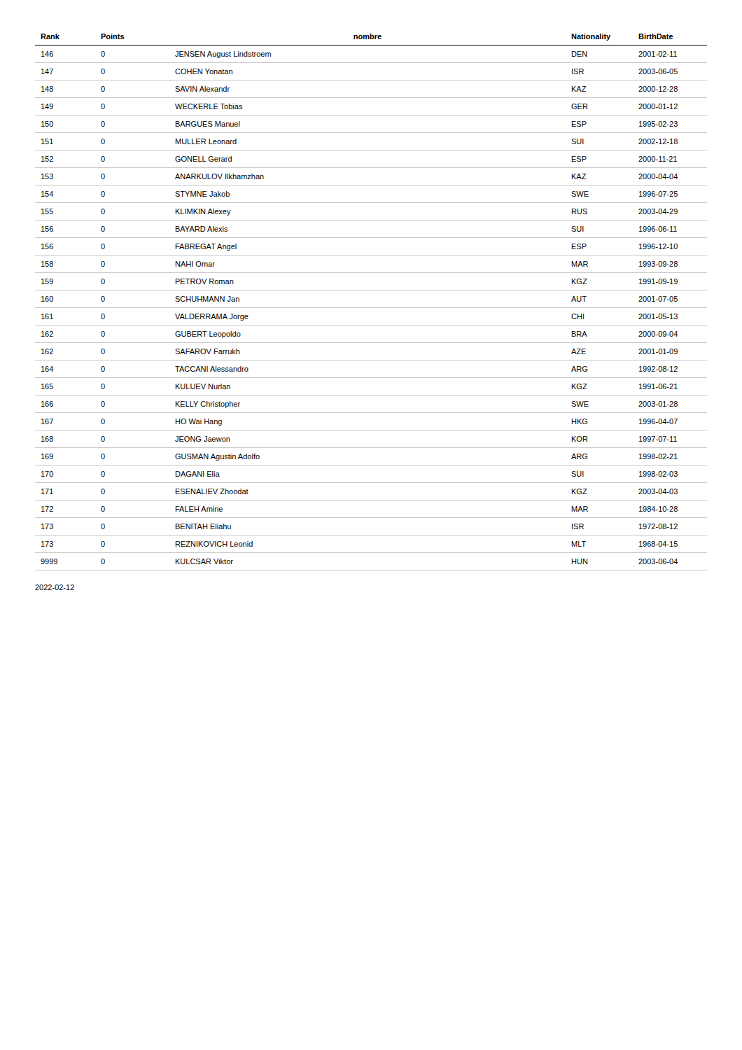| Rank | Points | nombre | Nationality | BirthDate |
| --- | --- | --- | --- | --- |
| 146 | 0 | JENSEN August Lindstroem | DEN | 2001-02-11 |
| 147 | 0 | COHEN Yonatan | ISR | 2003-06-05 |
| 148 | 0 | SAVIN Alexandr | KAZ | 2000-12-28 |
| 149 | 0 | WECKERLE Tobias | GER | 2000-01-12 |
| 150 | 0 | BARGUES Manuel | ESP | 1995-02-23 |
| 151 | 0 | MULLER Leonard | SUI | 2002-12-18 |
| 152 | 0 | GONELL Gerard | ESP | 2000-11-21 |
| 153 | 0 | ANARKULOV Ilkhamzhan | KAZ | 2000-04-04 |
| 154 | 0 | STYMNE Jakob | SWE | 1996-07-25 |
| 155 | 0 | KLIMKIN Alexey | RUS | 2003-04-29 |
| 156 | 0 | BAYARD Alexis | SUI | 1996-06-11 |
| 156 | 0 | FABREGAT Angel | ESP | 1996-12-10 |
| 158 | 0 | NAHI Omar | MAR | 1993-09-28 |
| 159 | 0 | PETROV Roman | KGZ | 1991-09-19 |
| 160 | 0 | SCHUHMANN Jan | AUT | 2001-07-05 |
| 161 | 0 | VALDERRAMA Jorge | CHI | 2001-05-13 |
| 162 | 0 | GUBERT Leopoldo | BRA | 2000-09-04 |
| 162 | 0 | SAFAROV Farrukh | AZE | 2001-01-09 |
| 164 | 0 | TACCANI Alessandro | ARG | 1992-08-12 |
| 165 | 0 | KULUEV Nurlan | KGZ | 1991-06-21 |
| 166 | 0 | KELLY Christopher | SWE | 2003-01-28 |
| 167 | 0 | HO Wai Hang | HKG | 1996-04-07 |
| 168 | 0 | JEONG Jaewon | KOR | 1997-07-11 |
| 169 | 0 | GUSMAN Agustin Adolfo | ARG | 1998-02-21 |
| 170 | 0 | DAGANI Elia | SUI | 1998-02-03 |
| 171 | 0 | ESENALIEV Zhoodat | KGZ | 2003-04-03 |
| 172 | 0 | FALEH Amine | MAR | 1984-10-28 |
| 173 | 0 | BENITAH Eliahu | ISR | 1972-08-12 |
| 173 | 0 | REZNIKOVICH Leonid | MLT | 1968-04-15 |
| 9999 | 0 | KULCSAR Viktor | HUN | 2003-06-04 |
2022-02-12